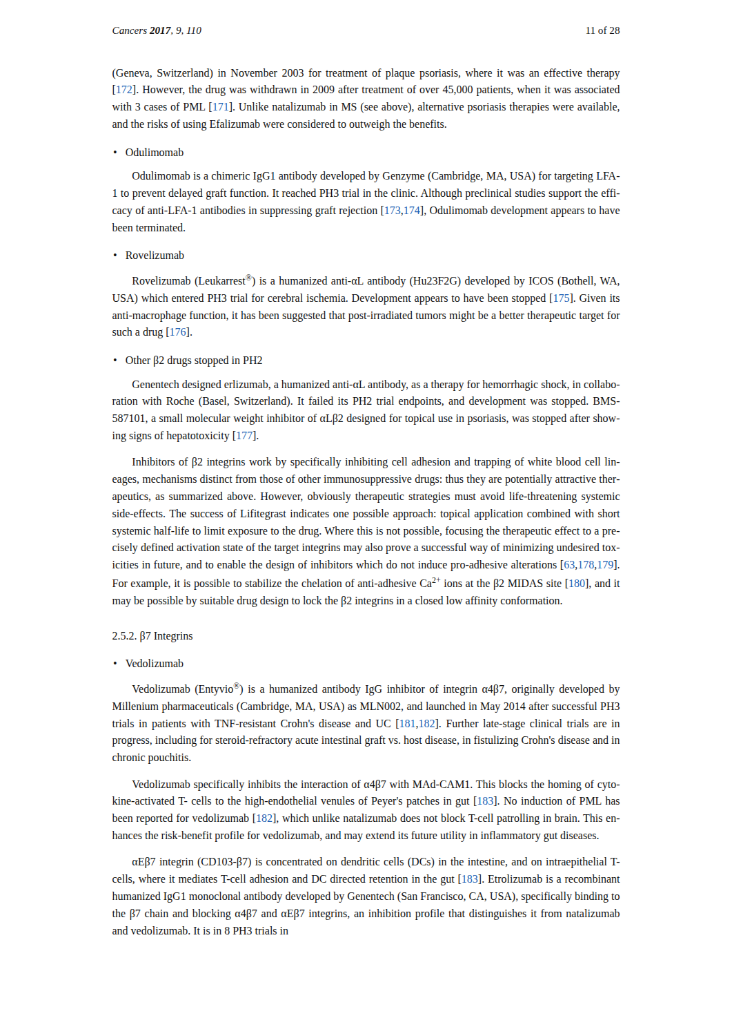Cancers 2017, 9, 110 11 of 28
(Geneva, Switzerland) in November 2003 for treatment of plaque psoriasis, where it was an effective therapy [172]. However, the drug was withdrawn in 2009 after treatment of over 45,000 patients, when it was associated with 3 cases of PML [171]. Unlike natalizumab in MS (see above), alternative psoriasis therapies were available, and the risks of using Efalizumab were considered to outweigh the benefits.
Odulimomab
Odulimomab is a chimeric IgG1 antibody developed by Genzyme (Cambridge, MA, USA) for targeting LFA-1 to prevent delayed graft function. It reached PH3 trial in the clinic. Although preclinical studies support the efficacy of anti-LFA-1 antibodies in suppressing graft rejection [173,174], Odulimomab development appears to have been terminated.
Rovelizumab
Rovelizumab (Leukarrest®) is a humanized anti-αL antibody (Hu23F2G) developed by ICOS (Bothell, WA, USA) which entered PH3 trial for cerebral ischemia. Development appears to have been stopped [175]. Given its anti-macrophage function, it has been suggested that post-irradiated tumors might be a better therapeutic target for such a drug [176].
Other β2 drugs stopped in PH2
Genentech designed erlizumab, a humanized anti-αL antibody, as a therapy for hemorrhagic shock, in collaboration with Roche (Basel, Switzerland). It failed its PH2 trial endpoints, and development was stopped. BMS-587101, a small molecular weight inhibitor of αLβ2 designed for topical use in psoriasis, was stopped after showing signs of hepatotoxicity [177].
Inhibitors of β2 integrins work by specifically inhibiting cell adhesion and trapping of white blood cell lineages, mechanisms distinct from those of other immunosuppressive drugs: thus they are potentially attractive therapeutics, as summarized above. However, obviously therapeutic strategies must avoid life-threatening systemic side-effects. The success of Lifitegrast indicates one possible approach: topical application combined with short systemic half-life to limit exposure to the drug. Where this is not possible, focusing the therapeutic effect to a precisely defined activation state of the target integrins may also prove a successful way of minimizing undesired toxicities in future, and to enable the design of inhibitors which do not induce pro-adhesive alterations [63,178,179]. For example, it is possible to stabilize the chelation of anti-adhesive Ca2+ ions at the β2 MIDAS site [180], and it may be possible by suitable drug design to lock the β2 integrins in a closed low affinity conformation.
2.5.2. β7 Integrins
Vedolizumab
Vedolizumab (Entyvio®) is a humanized antibody IgG inhibitor of integrin α4β7, originally developed by Millenium pharmaceuticals (Cambridge, MA, USA) as MLN002, and launched in May 2014 after successful PH3 trials in patients with TNF-resistant Crohn's disease and UC [181,182]. Further late-stage clinical trials are in progress, including for steroid-refractory acute intestinal graft vs. host disease, in fistulizing Crohn's disease and in chronic pouchitis.
Vedolizumab specifically inhibits the interaction of α4β7 with MAd-CAM1. This blocks the homing of cytokine-activated T- cells to the high-endothelial venules of Peyer's patches in gut [183]. No induction of PML has been reported for vedolizumab [182], which unlike natalizumab does not block T-cell patrolling in brain. This enhances the risk-benefit profile for vedolizumab, and may extend its future utility in inflammatory gut diseases.
αEβ7 integrin (CD103-β7) is concentrated on dendritic cells (DCs) in the intestine, and on intraepithelial T-cells, where it mediates T-cell adhesion and DC directed retention in the gut [183]. Etrolizumab is a recombinant humanized IgG1 monoclonal antibody developed by Genentech (San Francisco, CA, USA), specifically binding to the β7 chain and blocking α4β7 and αEβ7 integrins, an inhibition profile that distinguishes it from natalizumab and vedolizumab. It is in 8 PH3 trials in